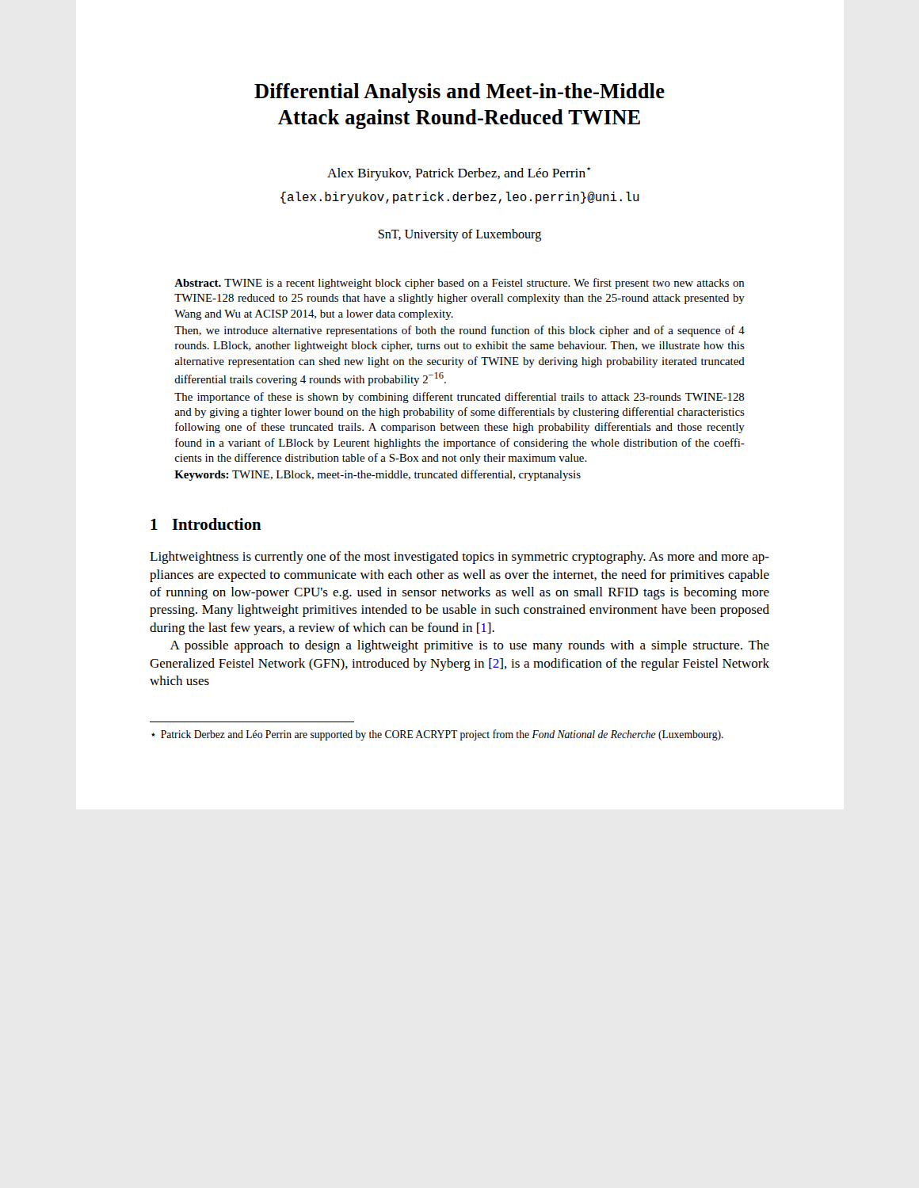Differential Analysis and Meet-in-the-Middle
Attack against Round-Reduced TWINE
Alex Biryukov, Patrick Derbez, and Léo Perrin⋆
{alex.biryukov,patrick.derbez,leo.perrin}@uni.lu
SnT, University of Luxembourg
Abstract. TWINE is a recent lightweight block cipher based on a Feistel structure. We first present two new attacks on TWINE-128 reduced to 25 rounds that have a slightly higher overall complexity than the 25-round attack presented by Wang and Wu at ACISP 2014, but a lower data complexity.
Then, we introduce alternative representations of both the round function of this block cipher and of a sequence of 4 rounds. LBlock, another lightweight block cipher, turns out to exhibit the same behaviour. Then, we illustrate how this alternative representation can shed new light on the security of TWINE by deriving high probability iterated truncated differential trails covering 4 rounds with probability 2−16.
The importance of these is shown by combining different truncated differential trails to attack 23-rounds TWINE-128 and by giving a tighter lower bound on the high probability of some differentials by clustering differential characteristics following one of these truncated trails. A comparison between these high probability differentials and those recently found in a variant of LBlock by Leurent highlights the importance of considering the whole distribution of the coefficients in the difference distribution table of a S-Box and not only their maximum value.
Keywords: TWINE, LBlock, meet-in-the-middle, truncated differential, cryptanalysis
1 Introduction
Lightweightness is currently one of the most investigated topics in symmetric cryptography. As more and more appliances are expected to communicate with each other as well as over the internet, the need for primitives capable of running on low-power CPU's e.g. used in sensor networks as well as on small RFID tags is becoming more pressing. Many lightweight primitives intended to be usable in such constrained environment have been proposed during the last few years, a review of which can be found in [1].
A possible approach to design a lightweight primitive is to use many rounds with a simple structure. The Generalized Feistel Network (GFN), introduced by Nyberg in [2], is a modification of the regular Feistel Network which uses
⋆Patrick Derbez and Léo Perrin are supported by the CORE ACRYPT project from the Fond National de Recherche (Luxembourg).